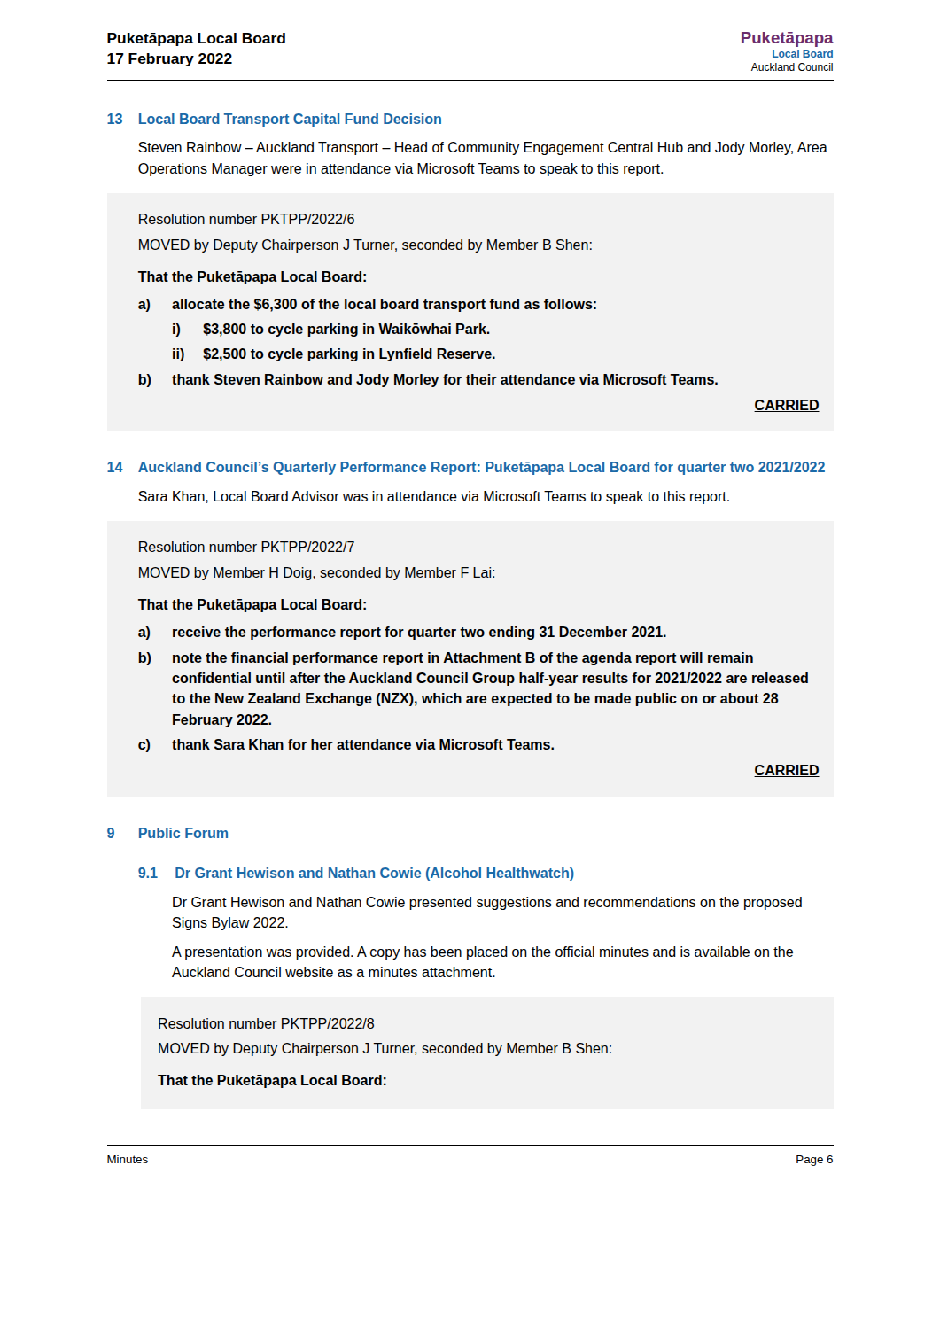Puketāpapa Local Board
17 February 2022
Puketāpapa Local Board Auckland Council
13 Local Board Transport Capital Fund Decision
Steven Rainbow – Auckland Transport – Head of Community Engagement Central Hub and Jody Morley, Area Operations Manager were in attendance via Microsoft Teams to speak to this report.
Resolution number PKTPP/2022/6
MOVED by Deputy Chairperson J Turner, seconded by Member B Shen:
That the Puketāpapa Local Board:
a) allocate the $6,300 of the local board transport fund as follows:
i)$3,800 to cycle parking in Waikōwhai Park.
ii)$2,500 to cycle parking in Lynfield Reserve.
b) thank Steven Rainbow and Jody Morley for their attendance via Microsoft Teams.
CARRIED
14 Auckland Council’s Quarterly Performance Report: Puketāpapa Local Board for quarter two 2021/2022
Sara Khan, Local Board Advisor was in attendance via Microsoft Teams to speak to this report.
Resolution number PKTPP/2022/7
MOVED by Member H Doig, seconded by Member F Lai:
That the Puketāpapa Local Board:
a) receive the performance report for quarter two ending 31 December 2021.
b) note the financial performance report in Attachment B of the agenda report will remain confidential until after the Auckland Council Group half-year results for 2021/2022 are released to the New Zealand Exchange (NZX), which are expected to be made public on or about 28 February 2022.
c) thank Sara Khan for her attendance via Microsoft Teams.
CARRIED
9 Public Forum
9.1 Dr Grant Hewison and Nathan Cowie (Alcohol Healthwatch)
Dr Grant Hewison and Nathan Cowie presented suggestions and recommendations on the proposed Signs Bylaw 2022.
A presentation was provided. A copy has been placed on the official minutes and is available on the Auckland Council website as a minutes attachment.
Resolution number PKTPP/2022/8
MOVED by Deputy Chairperson J Turner, seconded by Member B Shen:
That the Puketāpapa Local Board:
Minutes Page 6